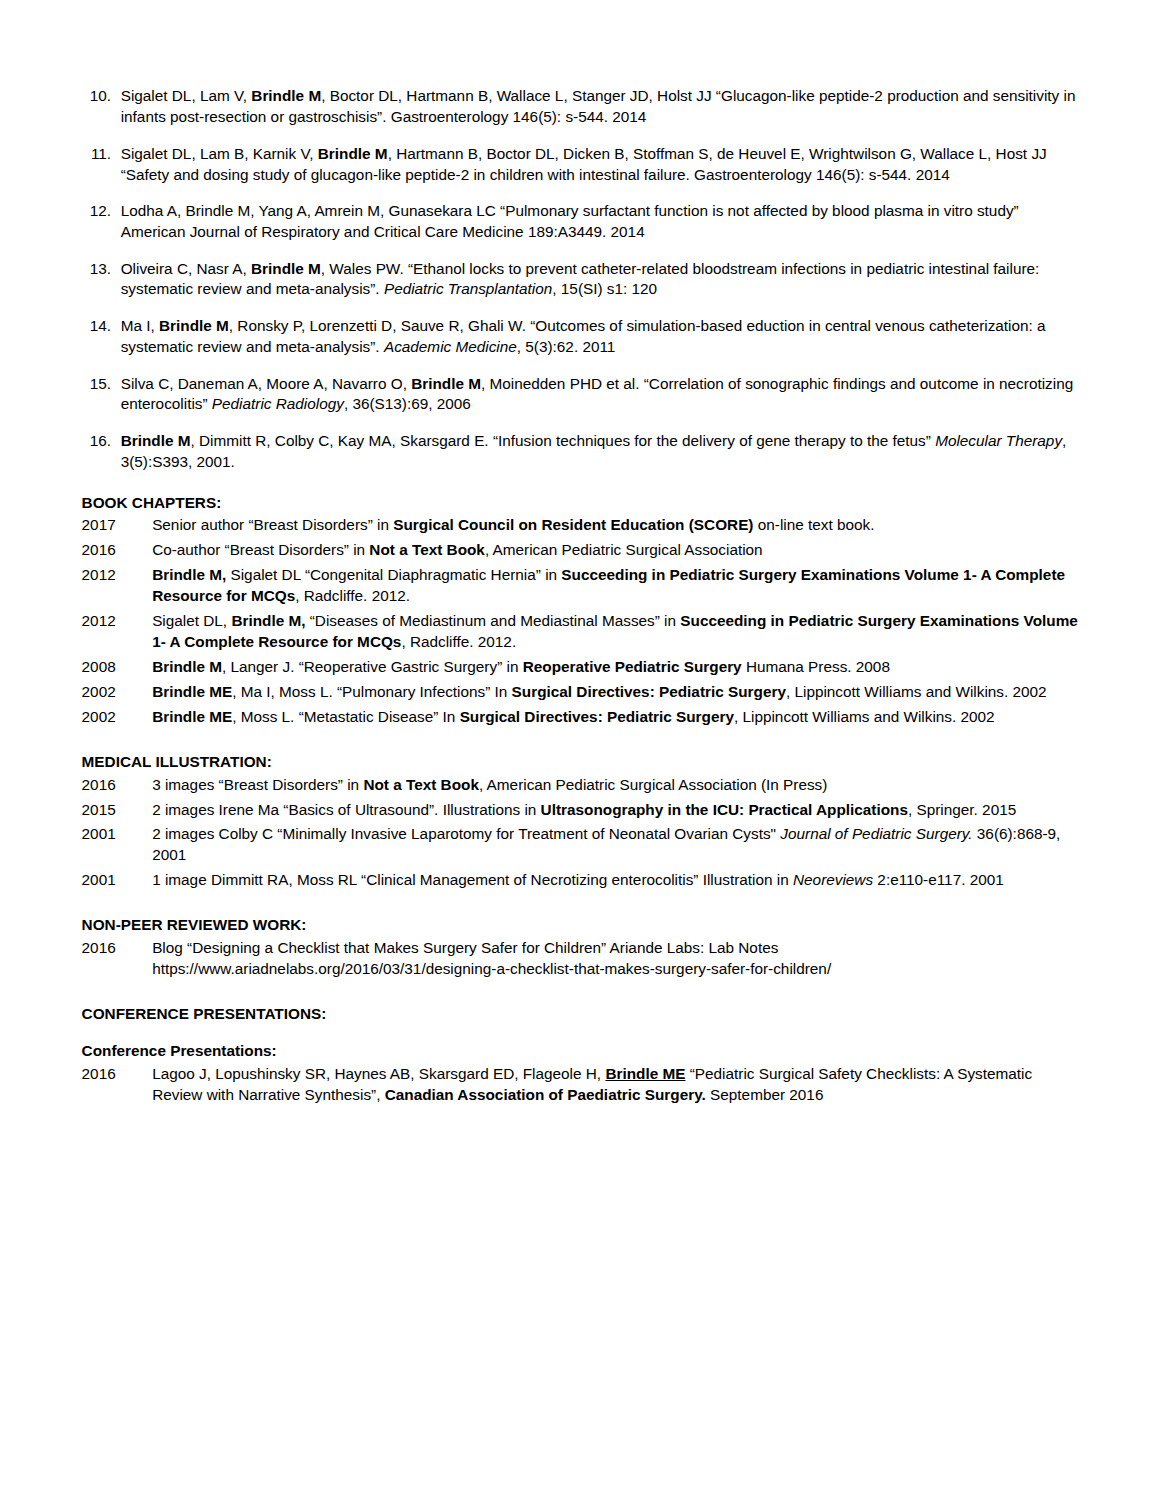Sigalet DL, Lam V, Brindle M, Boctor DL, Hartmann B, Wallace L, Stanger JD, Holst JJ “Glucagon-like peptide-2 production and sensitivity in infants post-resection or gastroschisis”. Gastroenterology 146(5): s-544. 2014
Sigalet DL, Lam B, Karnik V, Brindle M, Hartmann B, Boctor DL, Dicken B, Stoffman S, de Heuvel E, Wrightwilson G, Wallace L, Host JJ “Safety and dosing study of glucagon-like peptide-2 in children with intestinal failure. Gastroenterology 146(5): s-544. 2014
Lodha A, Brindle M, Yang A, Amrein M, Gunasekara LC “Pulmonary surfactant function is not affected by blood plasma in vitro study” American Journal of Respiratory and Critical Care Medicine 189:A3449. 2014
Oliveira C, Nasr A, Brindle M, Wales PW. “Ethanol locks to prevent catheter-related bloodstream infections in pediatric intestinal failure: systematic review and meta-analysis”. Pediatric Transplantation, 15(SI) s1: 120
Ma I, Brindle M, Ronsky P, Lorenzetti D, Sauve R, Ghali W. “Outcomes of simulation-based eduction in central venous catheterization: a systematic review and meta-analysis”. Academic Medicine, 5(3):62. 2011
Silva C, Daneman A, Moore A, Navarro O, Brindle M, Moinedden PHD et al. “Correlation of sonographic findings and outcome in necrotizing enterocolitis” Pediatric Radiology, 36(S13):69, 2006
Brindle M, Dimmitt R, Colby C, Kay MA, Skarsgard E. “Infusion techniques for the delivery of gene therapy to the fetus” Molecular Therapy, 3(5):S393, 2001.
Book Chapters:
| 2017 | Senior author “Breast Disorders” in Surgical Council on Resident Education (SCORE) on-line text book. |
| 2016 | Co-author “Breast Disorders” in Not a Text Book , American Pediatric Surgical Association |
| 2012 | Brindle M, Sigalet DL “Congenital Diaphragmatic Hernia” in Succeeding in Pediatric Surgery Examinations Volume 1- A Complete Resource for MCQs , Radcliffe. 2012. |
| 2012 | Sigalet DL, Brindle M, “Diseases of Mediastinum and Mediastinal Masses” in Succeeding in Pediatric Surgery Examinations Volume 1- A Complete Resource for MCQs , Radcliffe. 2012. |
| 2008 | Brindle M , Langer J. “Reoperative Gastric Surgery” in Reoperative Pediatric Surgery Humana Press. 2008 |
| 2002 | Brindle ME , Ma I, Moss L. “Pulmonary Infections” In Surgical Directives: Pediatric Surgery , Lippincott Williams and Wilkins. 2002 |
| 2002 | Brindle ME , Moss L. “Metastatic Disease” In Surgical Directives: Pediatric Surgery , Lippincott Williams and Wilkins. 2002 |
Medical Illustration:
| 2016 | 3 images “Breast Disorders” in Not a Text Book , American Pediatric Surgical Association (In Press) |
| 2015 | 2 images Irene Ma “Basics of Ultrasound”. Illustrations in Ultrasonography in the ICU: Practical Applications , Springer. 2015 |
| 2001 | 2 images Colby C “Minimally Invasive Laparotomy for Treatment of Neonatal Ovarian Cysts" Journal of Pediatric Surgery. 36(6):868-9, 2001 |
| 2001 | 1 image Dimmitt RA, Moss RL “Clinical Management of Necrotizing enterocolitis” Illustration in Neoreviews 2:e110-e117. 2001 |
Non-Peer Reviewed Work:
| 2016 | Blog “Designing a Checklist that Makes Surgery Safer for Children” Ariande Labs: Lab Notes https://www.ariadnelabs.org/2016/03/31/designing-a-checklist-that-makes-surgery-safer-for-children/ |
Conference Presentations:
Conference Presentations:
| 2016 | Lagoo J, Lopushinsky SR, Haynes AB, Skarsgard ED, Flageole H, Brindle ME “Pediatric Surgical Safety Checklists: A Systematic Review with Narrative Synthesis”, Canadian Association of Paediatric Surgery. September 2016 |